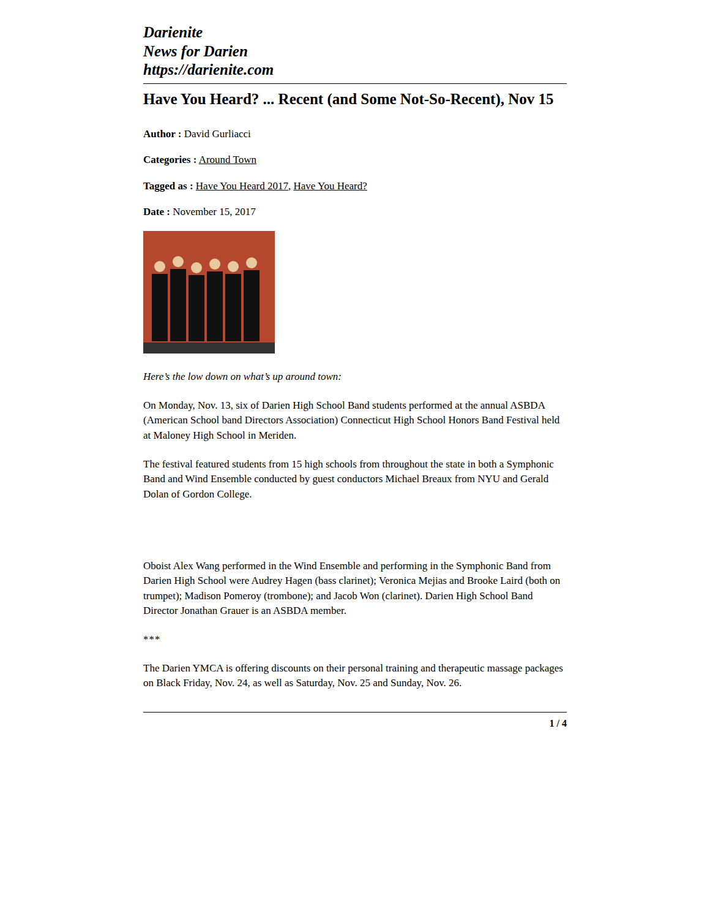Darienite
News for Darien https://darienite.com
Have You Heard? ... Recent (and Some Not-So-Recent), Nov 15
Author : David Gurliacci
Categories : Around Town
Tagged as : Have You Heard 2017, Have You Heard?
Date : November 15, 2017
Here’s the low down on what’s up around town:
On Monday, Nov. 13, six of Darien High School Band students performed at the annual ASBDA (American School band Directors Association) Connecticut High School Honors Band Festival held at Maloney High School in Meriden.
The festival featured students from 15 high schools from throughout the state in both a Symphonic Band and Wind Ensemble conducted by guest conductors Michael Breaux from NYU and Gerald Dolan of Gordon College.
Oboist Alex Wang performed in the Wind Ensemble and performing in the Symphonic Band from Darien High School were Audrey Hagen (bass clarinet); Veronica Mejias and Brooke Laird (both on trumpet); Madison Pomeroy (trombone); and Jacob Won (clarinet). Darien High School Band Director Jonathan Grauer is an ASBDA member.
***
The Darien YMCA is offering discounts on their personal training and therapeutic massage packages on Black Friday, Nov. 24, as well as Saturday, Nov. 25 and Sunday, Nov. 26.
1 / 4